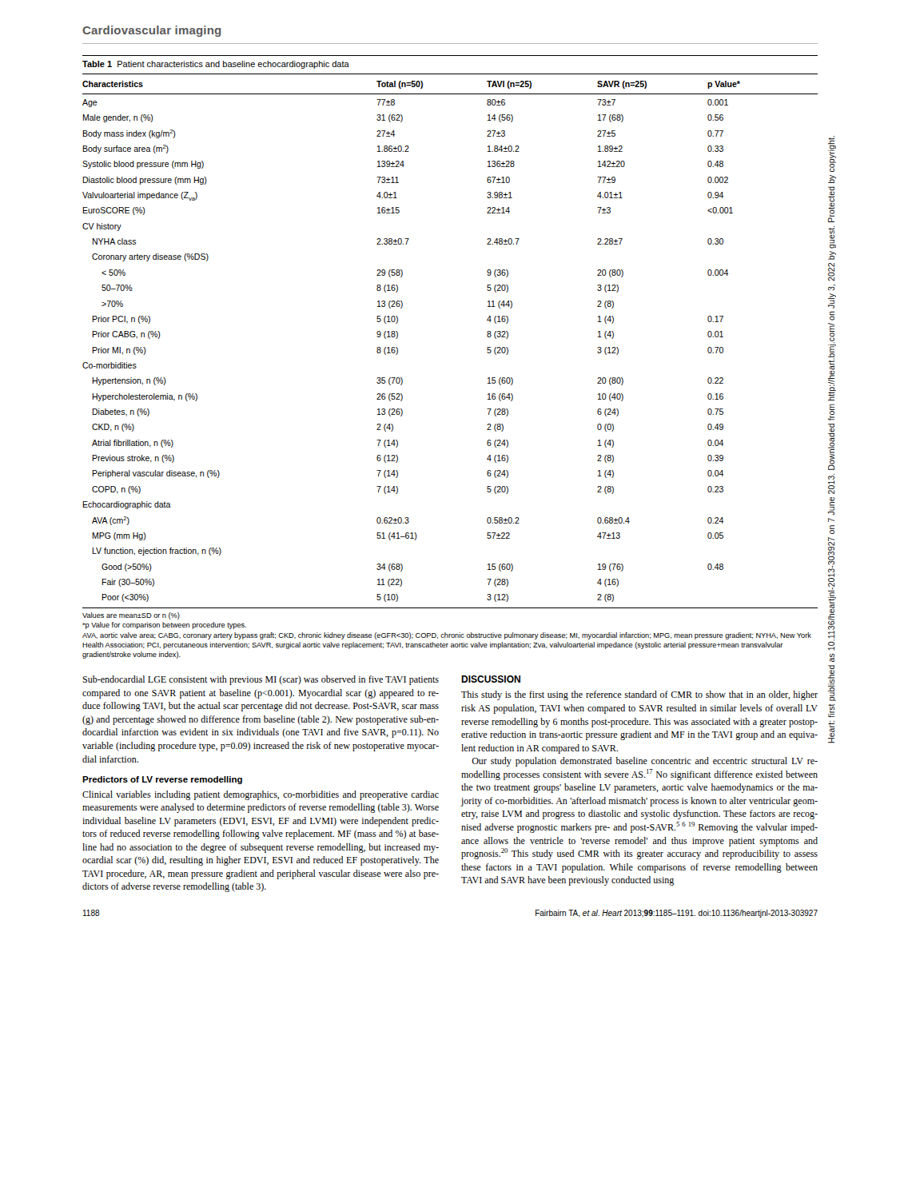Cardiovascular imaging
Heart: first published as 10.1136/heartjnl-2013-303927 on 7 June 2013. Downloaded from http://heart.bmj.com/ on July 3, 2022 by guest. Protected by copyright.
Table 1 Patient characteristics and baseline echocardiographic data
| Characteristics | Total (n=50) | TAVI (n=25) | SAVR (n=25) | p Value* |
| --- | --- | --- | --- | --- |
| Age | 77±8 | 80±6 | 73±7 | 0.001 |
| Male gender, n (%) | 31 (62) | 14 (56) | 17 (68) | 0.56 |
| Body mass index (kg/m 2 ) | 27±4 | 27±3 | 27±5 | 0.77 |
| Body surface area (m 2 ) | 1.86±0.2 | 1.84±0.2 | 1.89±2 | 0.33 |
| Systolic blood pressure (mm Hg) | 139±24 | 136±28 | 142±20 | 0.48 |
| Diastolic blood pressure (mm Hg) | 73±11 | 67±10 | 77±9 | 0.002 |
| Valvuloarterial impedance (Z va ) | 4.0±1 | 3.98±1 | 4.01±1 | 0.94 |
| EuroSCORE (%) | 16±15 | 22±14 | 7±3 | <0.001 |
| CV history | | | | |
| NYHA class | 2.38±0.7 | 2.48±0.7 | 2.28±7 | 0.30 |
| Coronary artery disease (%DS) | | | | |
| < 50% | 29 (58) | 9 (36) | 20 (80) | 0.004 |
| 50–70% | 8 (16) | 5 (20) | 3 (12) | |
| >70% | 13 (26) | 11 (44) | 2 (8) | |
| Prior PCI, n (%) | 5 (10) | 4 (16) | 1 (4) | 0.17 |
| Prior CABG, n (%) | 9 (18) | 8 (32) | 1 (4) | 0.01 |
| Prior MI, n (%) | 8 (16) | 5 (20) | 3 (12) | 0.70 |
| Co-morbidities | | | | |
| Hypertension, n (%) | 35 (70) | 15 (60) | 20 (80) | 0.22 |
| Hypercholesterolemia, n (%) | 26 (52) | 16 (64) | 10 (40) | 0.16 |
| Diabetes, n (%) | 13 (26) | 7 (28) | 6 (24) | 0.75 |
| CKD, n (%) | 2 (4) | 2 (8) | 0 (0) | 0.49 |
| Atrial fibrillation, n (%) | 7 (14) | 6 (24) | 1 (4) | 0.04 |
| Previous stroke, n (%) | 6 (12) | 4 (16) | 2 (8) | 0.39 |
| Peripheral vascular disease, n (%) | 7 (14) | 6 (24) | 1 (4) | 0.04 |
| COPD, n (%) | 7 (14) | 5 (20) | 2 (8) | 0.23 |
| Echocardiographic data | | | | |
| AVA (cm 2 ) | 0.62±0.3 | 0.58±0.2 | 0.68±0.4 | 0.24 |
| MPG (mm Hg) | 51 (41–61) | 57±22 | 47±13 | 0.05 |
| LV function, ejection fraction, n (%) | | | | |
| Good (>50%) | 34 (68) | 15 (60) | 19 (76) | 0.48 |
| Fair (30–50%) | 11 (22) | 7 (28) | 4 (16) | |
| Poor (<30%) | 5 (10) | 3 (12) | 2 (8) | |
Values are mean±SD or n (%)
*p Value for comparison between procedure types.
AVA, aortic valve area; CABG, coronary artery bypass graft; CKD, chronic kidney disease (eGFR<30); COPD, chronic obstructive pulmonary disease; MI, myocardial infarction; MPG, mean pressure gradient; NYHA, New York Health Association; PCI, percutaneous intervention; SAVR, surgical aortic valve replacement; TAVI, transcatheter aortic valve implantation; Zva, valvuloarterial impedance (systolic arterial pressure+mean transvalvular gradient/stroke volume index).
Sub-endocardial LGE consistent with previous MI (scar) was observed in five TAVI patients compared to one SAVR patient at baseline (p<0.001). Myocardial scar (g) appeared to reduce following TAVI, but the actual scar percentage did not decrease. Post-SAVR, scar mass (g) and percentage showed no difference from baseline (table 2). New postoperative sub-endocardial infarction was evident in six individuals (one TAVI and five SAVR, p=0.11). No variable (including procedure type, p=0.09) increased the risk of new postoperative myocardial infarction.
Predictors of LV reverse remodelling
Clinical variables including patient demographics, co-morbidities and preoperative cardiac measurements were analysed to determine predictors of reverse remodelling (table 3). Worse individual baseline LV parameters (EDVI, ESVI, EF and LVMI) were independent predictors of reduced reverse remodelling following valve replacement. MF (mass and %) at baseline had no association to the degree of subsequent reverse remodelling, but increased myocardial scar (%) did, resulting in higher EDVI, ESVI and reduced EF postoperatively. The TAVI procedure, AR, mean pressure gradient and peripheral vascular disease were also predictors of adverse reverse remodelling (table 3).
Discussion
This study is the first using the reference standard of CMR to show that in an older, higher risk AS population, TAVI when compared to SAVR resulted in similar levels of overall LV reverse remodelling by 6 months post-procedure. This was associated with a greater postoperative reduction in trans-aortic pressure gradient and MF in the TAVI group and an equivalent reduction in AR compared to SAVR.
Our study population demonstrated baseline concentric and eccentric structural LV remodelling processes consistent with severe AS.17 No significant difference existed between the two treatment groups' baseline LV parameters, aortic valve haemodynamics or the majority of co-morbidities. An 'afterload mismatch' process is known to alter ventricular geometry, raise LVM and progress to diastolic and systolic dysfunction. These factors are recognised adverse prognostic markers pre- and post-SAVR.5 6 19 Removing the valvular impedance allows the ventricle to 'reverse remodel' and thus improve patient symptoms and prognosis.20 This study used CMR with its greater accuracy and reproducibility to assess these factors in a TAVI population. While comparisons of reverse remodelling between TAVI and SAVR have been previously conducted using
1188
Fairbairn TA, et al. Heart 2013;99:1185–1191. doi:10.1136/heartjnl-2013-303927